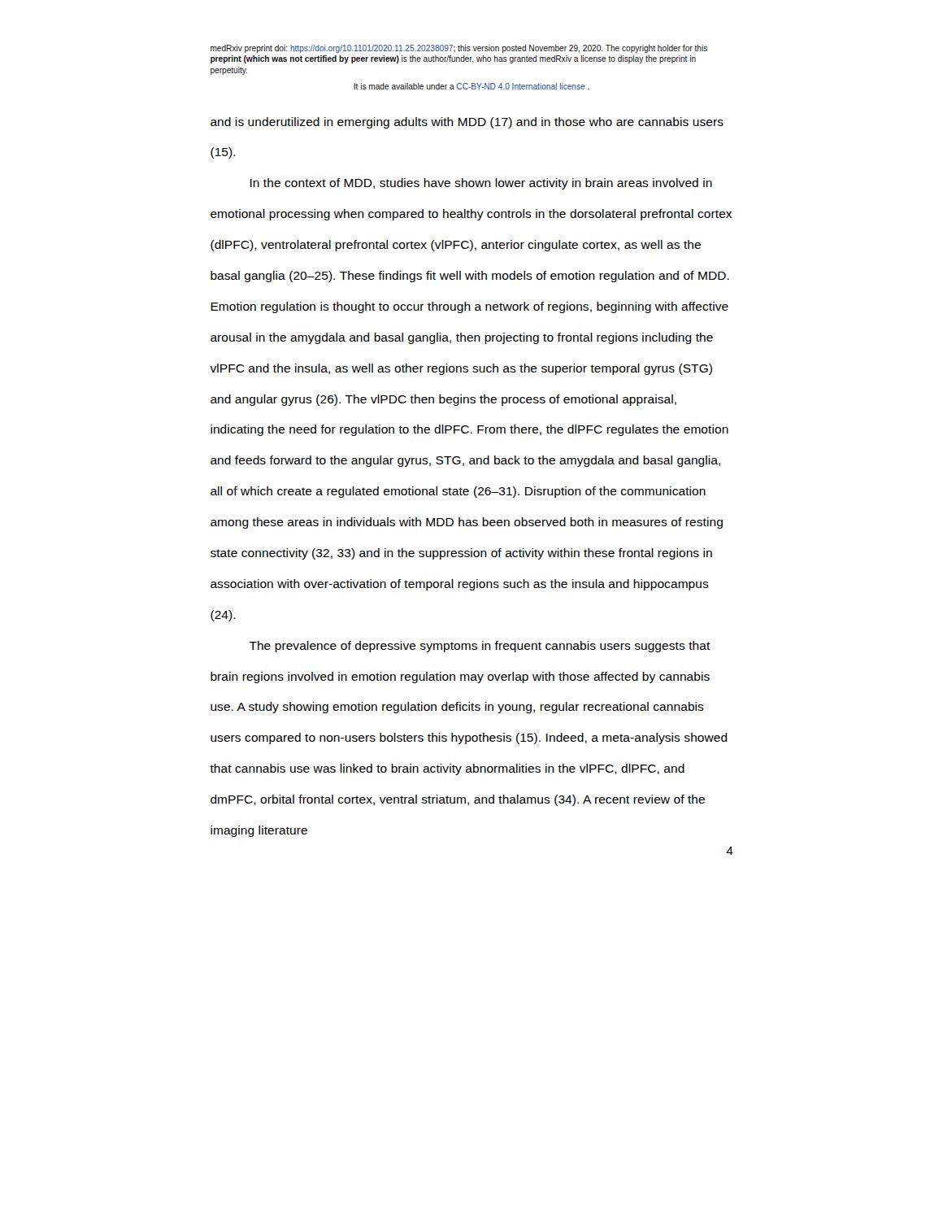medRxiv preprint doi: https://doi.org/10.1101/2020.11.25.20238097; this version posted November 29, 2020. The copyright holder for this preprint (which was not certified by peer review) is the author/funder, who has granted medRxiv a license to display the preprint in perpetuity. It is made available under a CC-BY-ND 4.0 International license .
and is underutilized in emerging adults with MDD (17) and in those who are cannabis users (15).
In the context of MDD, studies have shown lower activity in brain areas involved in emotional processing when compared to healthy controls in the dorsolateral prefrontal cortex (dlPFC), ventrolateral prefrontal cortex (vlPFC), anterior cingulate cortex, as well as the basal ganglia (20–25). These findings fit well with models of emotion regulation and of MDD. Emotion regulation is thought to occur through a network of regions, beginning with affective arousal in the amygdala and basal ganglia, then projecting to frontal regions including the vlPFC and the insula, as well as other regions such as the superior temporal gyrus (STG) and angular gyrus (26). The vlPDC then begins the process of emotional appraisal, indicating the need for regulation to the dlPFC. From there, the dlPFC regulates the emotion and feeds forward to the angular gyrus, STG, and back to the amygdala and basal ganglia, all of which create a regulated emotional state (26–31). Disruption of the communication among these areas in individuals with MDD has been observed both in measures of resting state connectivity (32, 33) and in the suppression of activity within these frontal regions in association with over-activation of temporal regions such as the insula and hippocampus (24).
The prevalence of depressive symptoms in frequent cannabis users suggests that brain regions involved in emotion regulation may overlap with those affected by cannabis use. A study showing emotion regulation deficits in young, regular recreational cannabis users compared to non-users bolsters this hypothesis (15). Indeed, a meta-analysis showed that cannabis use was linked to brain activity abnormalities in the vlPFC, dlPFC, and dmPFC, orbital frontal cortex, ventral striatum, and thalamus (34). A recent review of the imaging literature
4